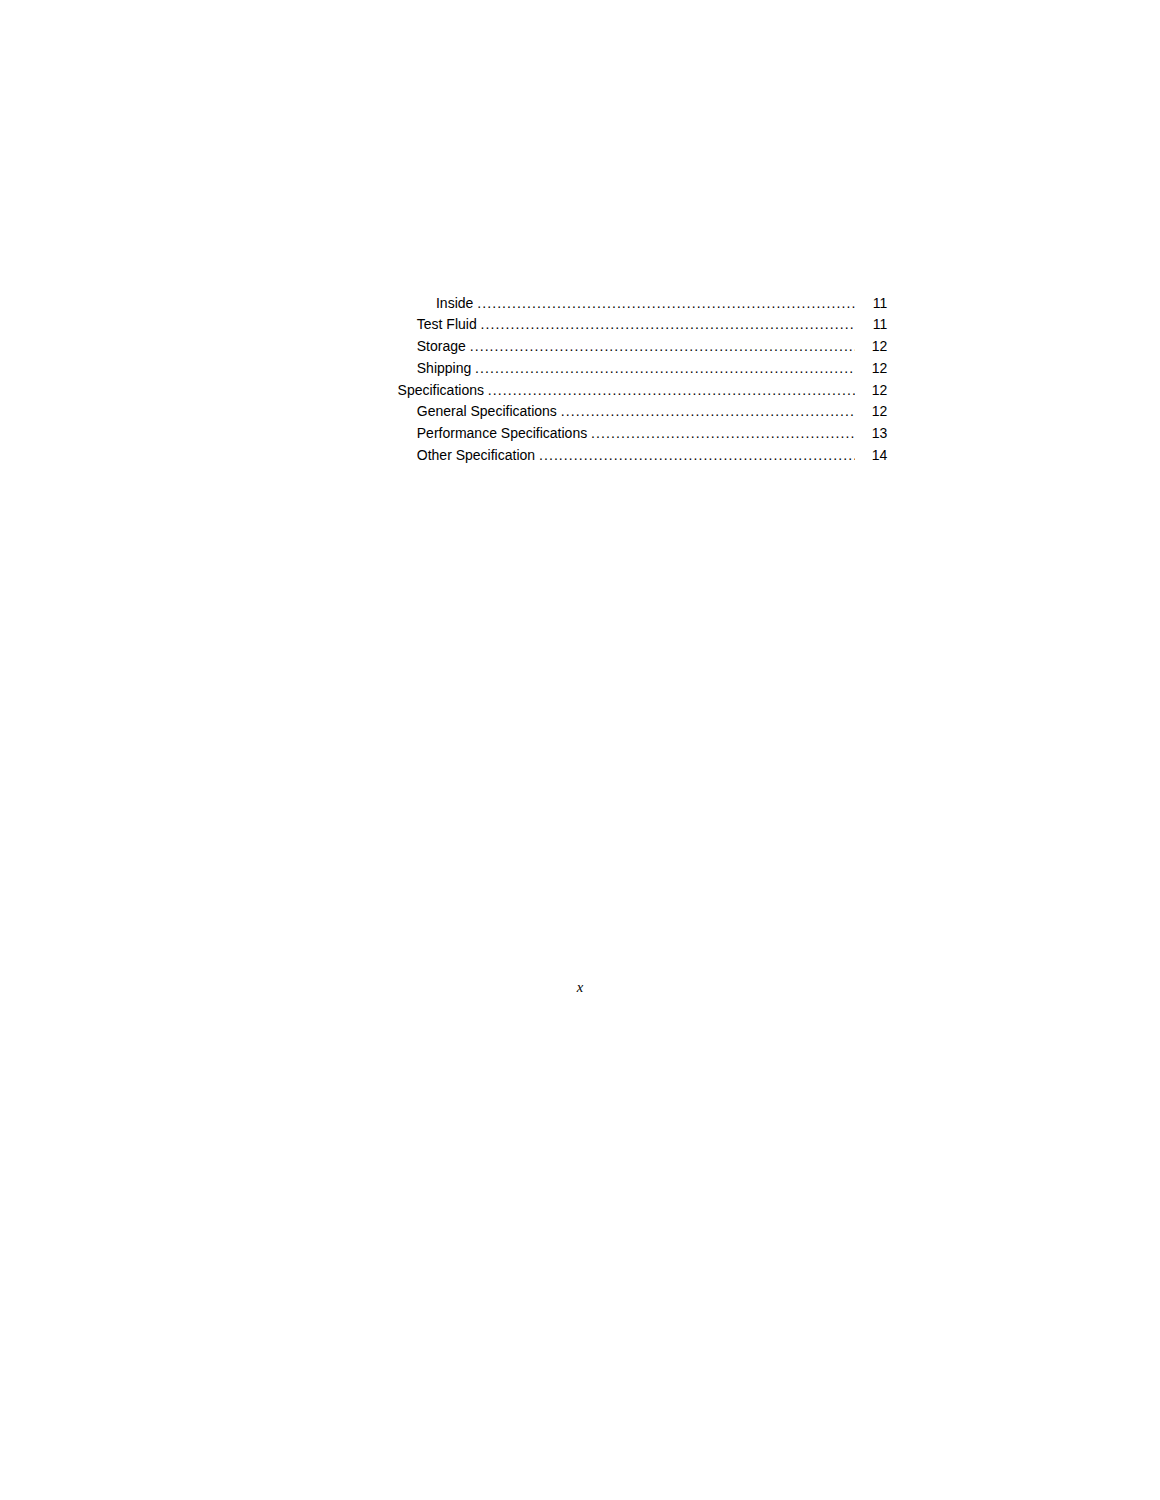Inside .................................................................................................................. 11
Test Fluid .................................................................................................................. 11
Storage .................................................................................................................. 12
Shipping .................................................................................................................. 12
Specifications .................................................................................................................. 12
General Specifications .................................................................................................................. 12
Performance Specifications .................................................................................................................. 13
Other Specification .................................................................................................................. 14
x